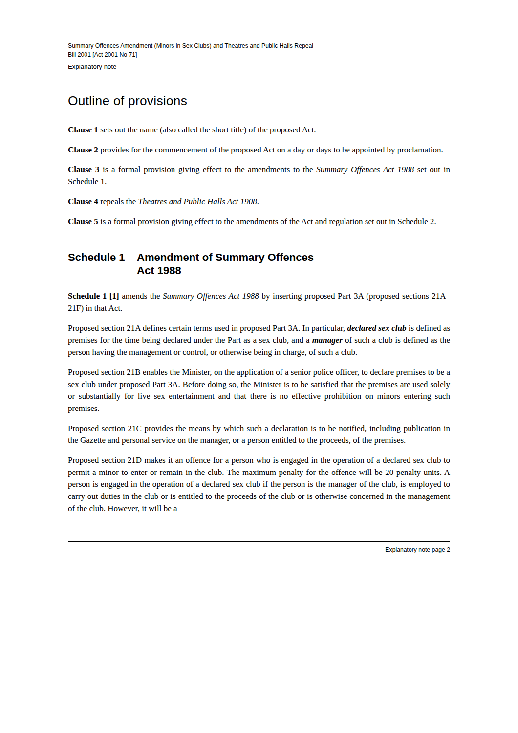Summary Offences Amendment (Minors in Sex Clubs) and Theatres and Public Halls Repeal
Bill 2001 [Act 2001 No 71]
Explanatory note
Outline of provisions
Clause 1 sets out the name (also called the short title) of the proposed Act.
Clause 2 provides for the commencement of the proposed Act on a day or days to be appointed by proclamation.
Clause 3 is a formal provision giving effect to the amendments to the Summary Offences Act 1988 set out in Schedule 1.
Clause 4 repeals the Theatres and Public Halls Act 1908.
Clause 5 is a formal provision giving effect to the amendments of the Act and regulation set out in Schedule 2.
Schedule 1 Amendment of Summary Offences
Act 1988
Schedule 1 [1] amends the Summary Offences Act 1988 by inserting proposed Part 3A (proposed sections 21A–21F) in that Act.
Proposed section 21A defines certain terms used in proposed Part 3A. In particular, declared sex club is defined as premises for the time being declared under the Part as a sex club, and a manager of such a club is defined as the person having the management or control, or otherwise being in charge, of such a club.
Proposed section 21B enables the Minister, on the application of a senior police officer, to declare premises to be a sex club under proposed Part 3A. Before doing so, the Minister is to be satisfied that the premises are used solely or substantially for live sex entertainment and that there is no effective prohibition on minors entering such premises.
Proposed section 21C provides the means by which such a declaration is to be notified, including publication in the Gazette and personal service on the manager, or a person entitled to the proceeds, of the premises.
Proposed section 21D makes it an offence for a person who is engaged in the operation of a declared sex club to permit a minor to enter or remain in the club. The maximum penalty for the offence will be 20 penalty units. A person is engaged in the operation of a declared sex club if the person is the manager of the club, is employed to carry out duties in the club or is entitled to the proceeds of the club or is otherwise concerned in the management of the club. However, it will be a
Explanatory note page 2